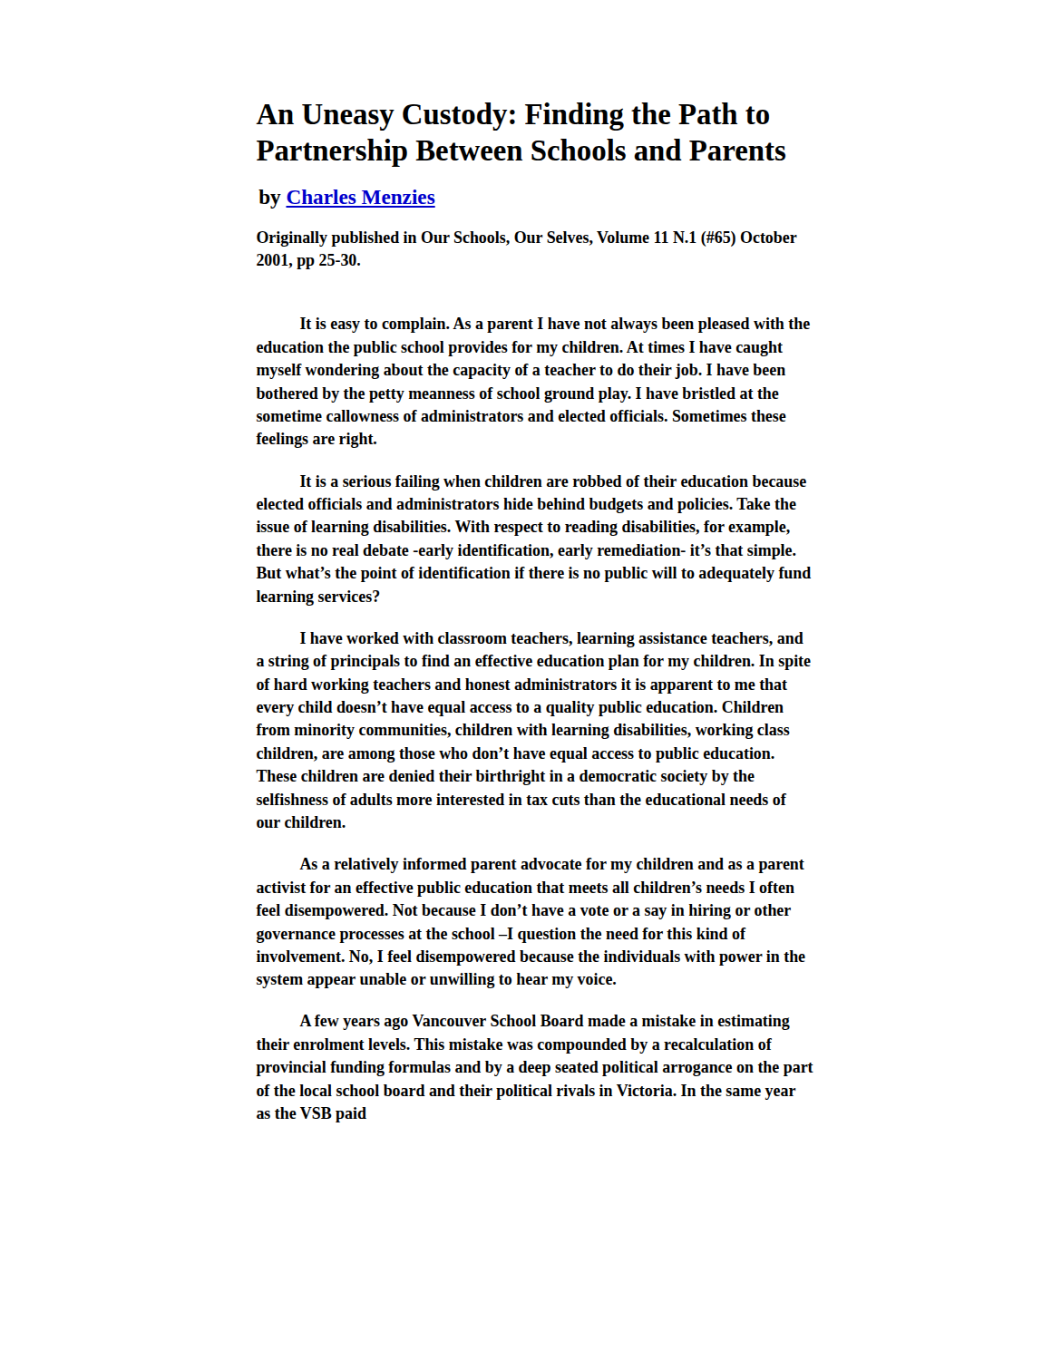An Uneasy Custody: Finding the Path to Partnership Between Schools and Parents
by Charles Menzies
Originally published in Our Schools, Our Selves, Volume 11 N.1 (#65) October 2001, pp 25-30.
It is easy to complain. As a parent I have not always been pleased with the education the public school provides for my children. At times I have caught myself wondering about the capacity of a teacher to do their job. I have been bothered by the petty meanness of school ground play. I have bristled at the sometime callowness of administrators and elected officials. Sometimes these feelings are right.
It is a serious failing when children are robbed of their education because elected officials and administrators hide behind budgets and policies. Take the issue of learning disabilities. With respect to reading disabilities, for example, there is no real debate -early identification, early remediation- it’s that simple. But what’s the point of identification if there is no public will to adequately fund learning services?
I have worked with classroom teachers, learning assistance teachers, and a string of principals to find an effective education plan for my children. In spite of hard working teachers and honest administrators it is apparent to me that every child doesn’t have equal access to a quality public education. Children from minority communities, children with learning disabilities, working class children, are among those who don’t have equal access to public education. These children are denied their birthright in a democratic society by the selfishness of adults more interested in tax cuts than the educational needs of our children.
As a relatively informed parent advocate for my children and as a parent activist for an effective public education that meets all children’s needs I often feel disempowered. Not because I don’t have a vote or a say in hiring or other governance processes at the school –I question the need for this kind of involvement. No, I feel disempowered because the individuals with power in the system appear unable or unwilling to hear my voice.
A few years ago Vancouver School Board made a mistake in estimating their enrolment levels. This mistake was compounded by a recalculation of provincial funding formulas and by a deep seated political arrogance on the part of the local school board and their political rivals in Victoria. In the same year as the VSB paid